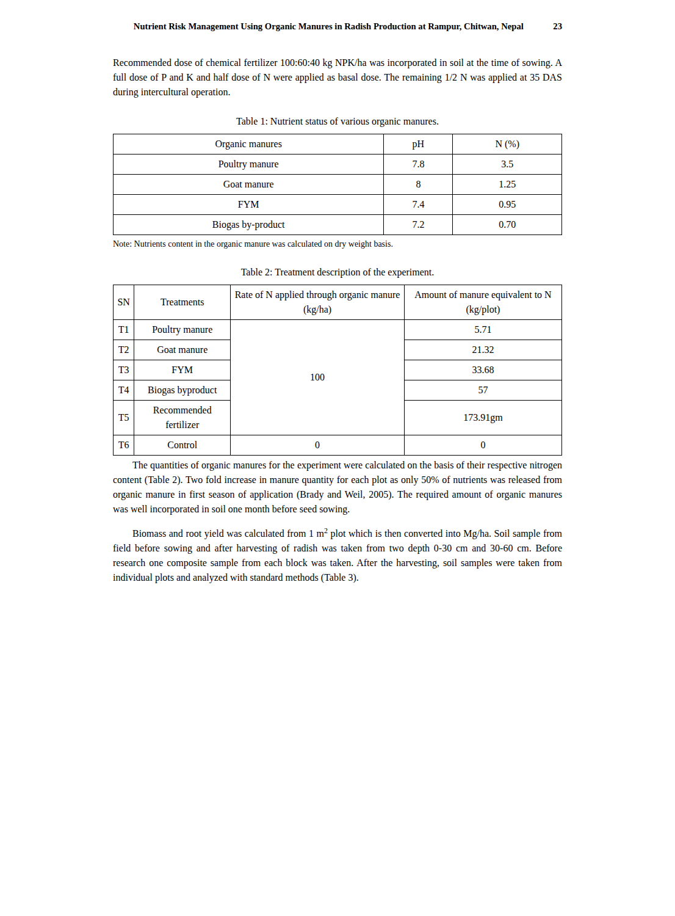Nutrient Risk Management Using Organic Manures in Radish Production at Rampur, Chitwan, Nepal 23
Recommended dose of chemical fertilizer 100:60:40 kg NPK/ha was incorporated in soil at the time of sowing. A full dose of P and K and half dose of N were applied as basal dose. The remaining 1/2 N was applied at 35 DAS during intercultural operation.
Table 1: Nutrient status of various organic manures.
| Organic manures | pH | N (%) |
| Poultry manure | 7.8 | 3.5 |
| Goat manure | 8 | 1.25 |
| FYM | 7.4 | 0.95 |
| Biogas by-product | 7.2 | 0.70 |
Note: Nutrients content in the organic manure was calculated on dry weight basis.
Table 2: Treatment description of the experiment.
| SN | Treatments | Rate of N applied through organic manure (kg/ha) | Amount of manure equivalent to N (kg/plot) |
| T1 | Poultry manure | 100 | 5.71 |
| T2 | Goat manure | 21.32 |
| T3 | FYM | 33.68 |
| T4 | Biogas byproduct | 57 |
| T5 | Recommended fertilizer | 173.91gm |
| T6 | Control | 0 | 0 |
The quantities of organic manures for the experiment were calculated on the basis of their respective nitrogen content (Table 2). Two fold increase in manure quantity for each plot as only 50% of nutrients was released from organic manure in first season of application (Brady and Weil, 2005). The required amount of organic manures was well incorporated in soil one month before seed sowing.
Biomass and root yield was calculated from 1 m2 plot which is then converted into Mg/ha. Soil sample from field before sowing and after harvesting of radish was taken from two depth 0-30 cm and 30-60 cm. Before research one composite sample from each block was taken. After the harvesting, soil samples were taken from individual plots and analyzed with standard methods (Table 3).